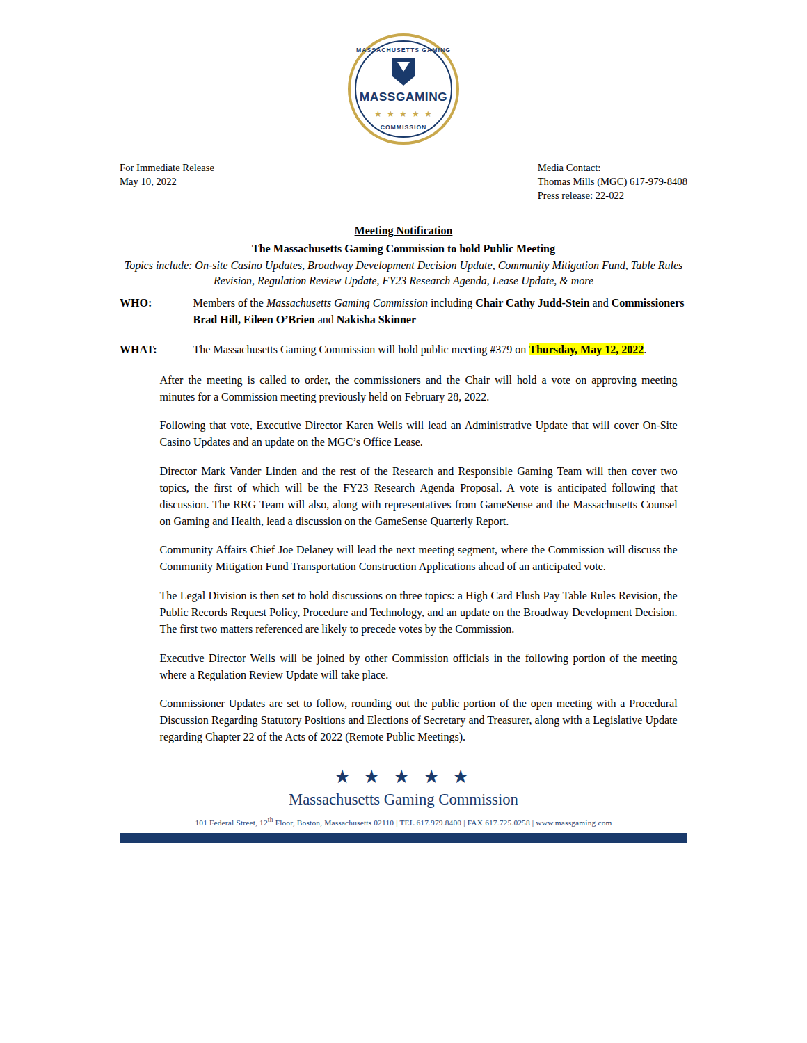MASSACHUSETTS GAMING
MASS GAMING
★ ★ ★ ★ ★
COMMISSION
For Immediate Release
May 10, 2022
Media Contact:
Thomas Mills (MGC) 617-979-8408
Press release: 22-022
Meeting Notification
The Massachusetts Gaming Commission to hold Public Meeting
Topics include: On-site Casino Updates, Broadway Development Decision Update, Community Mitigation Fund, Table Rules Revision, Regulation Review Update, FY23 Research Agenda, Lease Update, & more
WHO:
Members of the Massachusetts Gaming Commission including Chair Cathy Judd-Stein and Commissioners Brad Hill, Eileen O’Brien and Nakisha Skinner
WHAT:
The Massachusetts Gaming Commission will hold public meeting #379 on Thursday, May 12, 2022.
After the meeting is called to order, the commissioners and the Chair will hold a vote on approving meeting minutes for a Commission meeting previously held on February 28, 2022.
Following that vote, Executive Director Karen Wells will lead an Administrative Update that will cover On-Site Casino Updates and an update on the MGC’s Office Lease.
Director Mark Vander Linden and the rest of the Research and Responsible Gaming Team will then cover two topics, the first of which will be the FY23 Research Agenda Proposal. A vote is anticipated following that discussion. The RRG Team will also, along with representatives from GameSense and the Massachusetts Counsel on Gaming and Health, lead a discussion on the GameSense Quarterly Report.
Community Affairs Chief Joe Delaney will lead the next meeting segment, where the Commission will discuss the Community Mitigation Fund Transportation Construction Applications ahead of an anticipated vote.
The Legal Division is then set to hold discussions on three topics: a High Card Flush Pay Table Rules Revision, the Public Records Request Policy, Procedure and Technology, and an update on the Broadway Development Decision. The first two matters referenced are likely to precede votes by the Commission.
Executive Director Wells will be joined by other Commission officials in the following portion of the meeting where a Regulation Review Update will take place.
Commissioner Updates are set to follow, rounding out the public portion of the open meeting with a Procedural Discussion Regarding Statutory Positions and Elections of Secretary and Treasurer, along with a Legislative Update regarding Chapter 22 of the Acts of 2022 (Remote Public Meetings).
★ ★ ★ ★ ★
Massachusetts Gaming Commission
101 Federal Street, 12th Floor, Boston, Massachusetts 02110 | TEL 617.979.8400 | FAX 617.725.0258 | www.massgaming.com